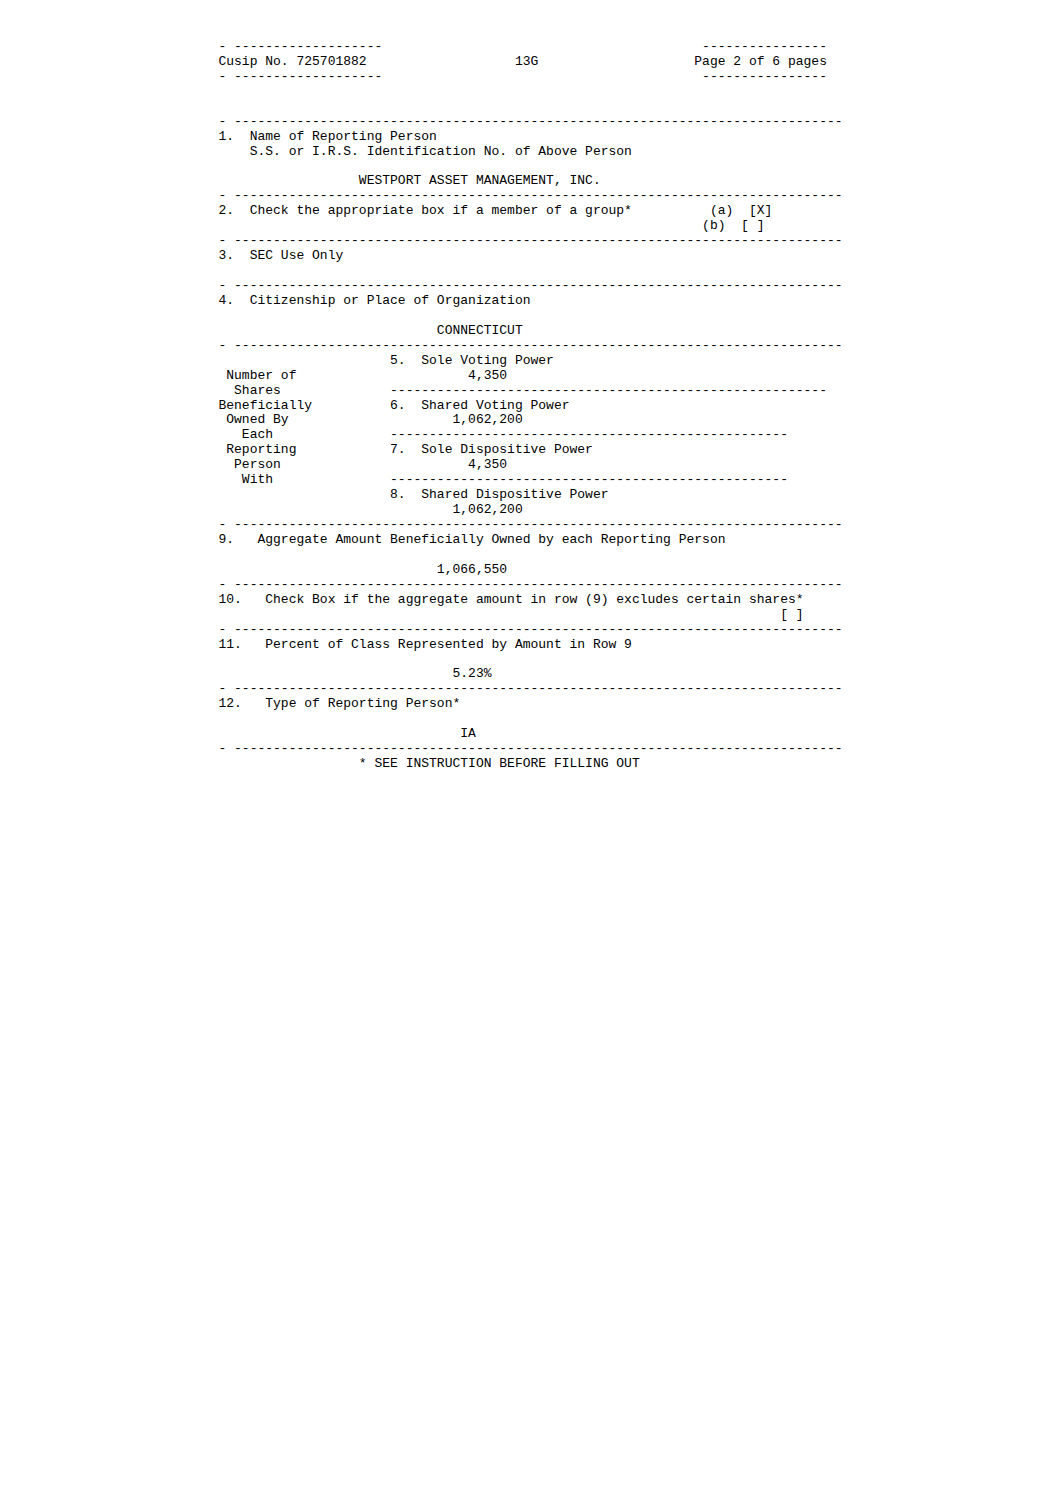- -------------------                                         ----------------
Cusip No. 725701882                   13G                    Page 2 of 6 pages
- -------------------                                         ----------------


- ------------------------------------------------------------------------------
1.  Name of Reporting Person
    S.S. or I.R.S. Identification No. of Above Person

                  WESTPORT ASSET MANAGEMENT, INC.
- ------------------------------------------------------------------------------
2.  Check the appropriate box if a member of a group*          (a)  [X]
                                                              (b)  [ ]
- ------------------------------------------------------------------------------
3.  SEC Use Only

- ------------------------------------------------------------------------------
4.  Citizenship or Place of Organization

                            CONNECTICUT
- ------------------------------------------------------------------------------
                      5.  Sole Voting Power
 Number of                      4,350
  Shares              --------------------------------------------------------
Beneficially          6.  Shared Voting Power
 Owned By                     1,062,200
   Each               ---------------------------------------------------
 Reporting            7.  Sole Dispositive Power
  Person                        4,350
   With               ---------------------------------------------------
                      8.  Shared Dispositive Power
                              1,062,200
- ------------------------------------------------------------------------------
9.   Aggregate Amount Beneficially Owned by each Reporting Person

                            1,066,550
- ------------------------------------------------------------------------------
10.   Check Box if the aggregate amount in row (9) excludes certain shares*
                                                                        [ ]
- ------------------------------------------------------------------------------
11.   Percent of Class Represented by Amount in Row 9

                              5.23%
- ------------------------------------------------------------------------------
12.   Type of Reporting Person*

                               IA
- ------------------------------------------------------------------------------
                  * SEE INSTRUCTION BEFORE FILLING OUT